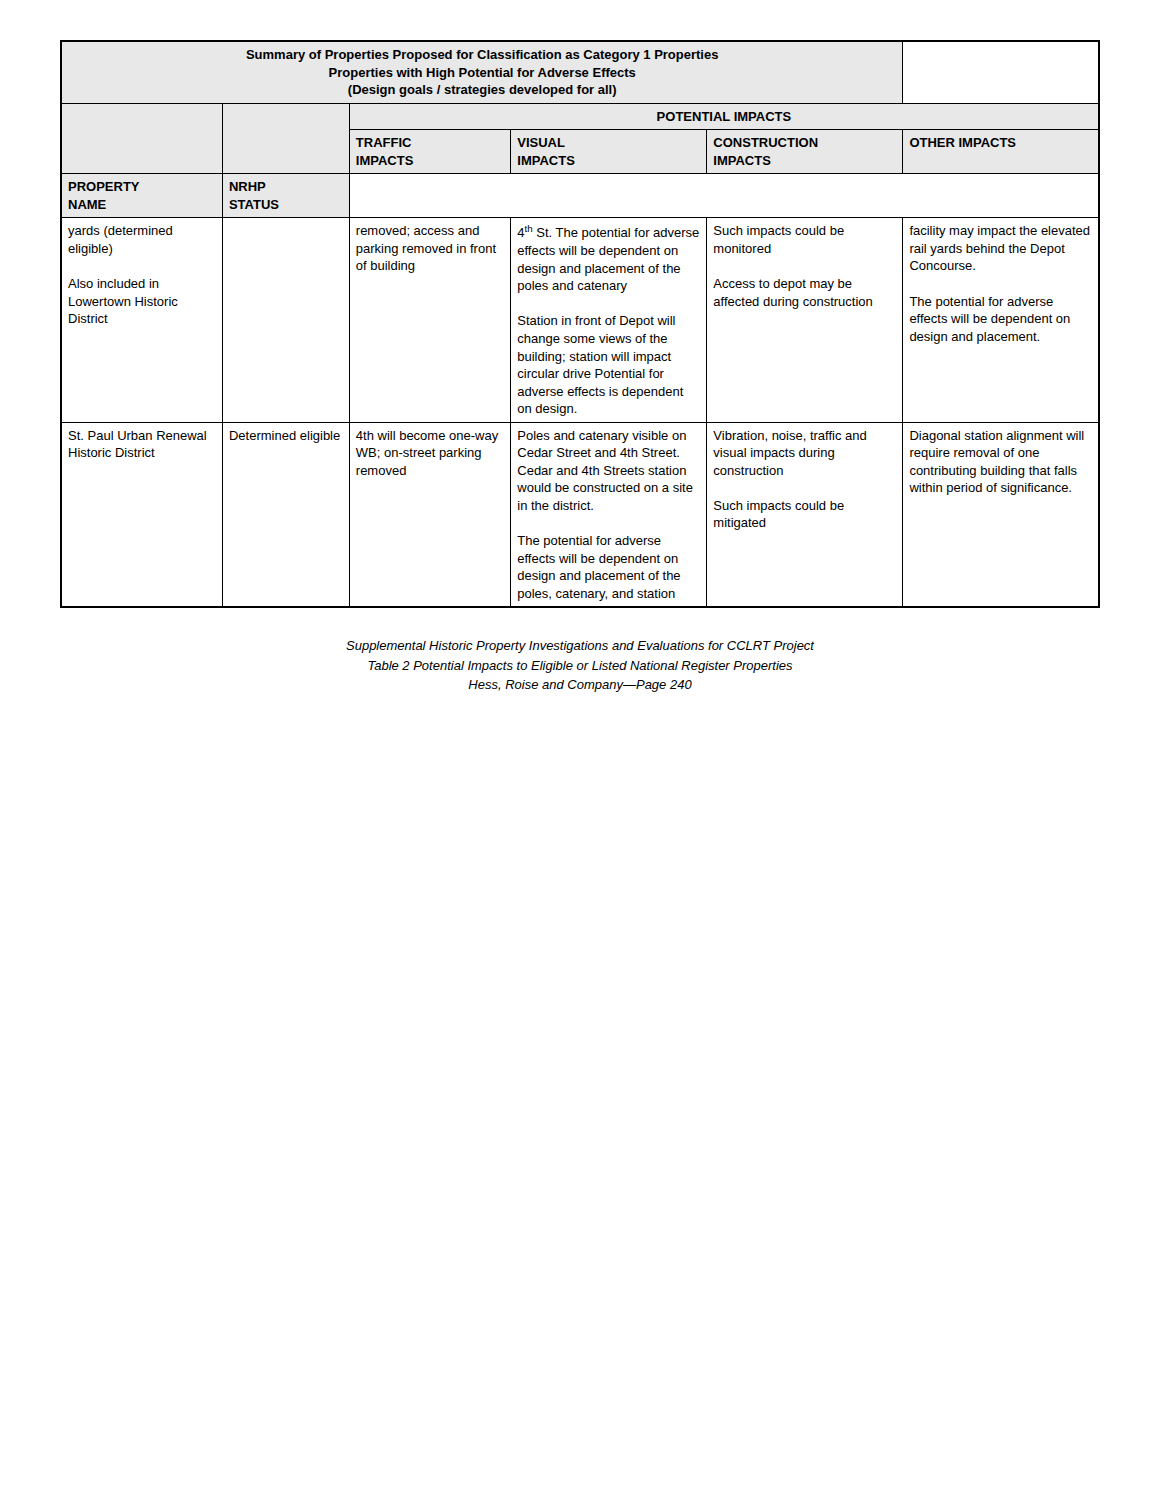| Summary of Properties Proposed for Classification as Category 1 Properties Properties with High Potential for Adverse Effects (Design goals / strategies developed for all) |
| | | POTENTIAL IMPACTS |
| TRAFFIC IMPACTS | VISUAL IMPACTS | CONSTRUCTION IMPACTS | OTHER IMPACTS |
| PROPERTY NAME | NRHP STATUS | |
| yards (determined eligible) Also included in Lowertown Historic District | | removed; access and parking removed in front of building | 4 th St. The potential for adverse effects will be dependent on design and placement of the poles and catenary Station in front of Depot will change some views of the building; station will impact circular drive Potential for adverse effects is dependent on design. | Such impacts could be monitored Access to depot may be affected during construction | facility may impact the elevated rail yards behind the Depot Concourse. The potential for adverse effects will be dependent on design and placement. |
| St. Paul Urban Renewal Historic District | Determined eligible | 4th will become one-way WB; on-street parking removed | Poles and catenary visible on Cedar Street and 4th Street. Cedar and 4th Streets station would be constructed on a site in the district. The potential for adverse effects will be dependent on design and placement of the poles, catenary, and station | Vibration, noise, traffic and visual impacts during construction Such impacts could be mitigated | Diagonal station alignment will require removal of one contributing building that falls within period of significance. |
Supplemental Historic Property Investigations and Evaluations for CCLRT Project
Table 2 Potential Impacts to Eligible or Listed National Register Properties
Hess, Roise and Company—Page 240